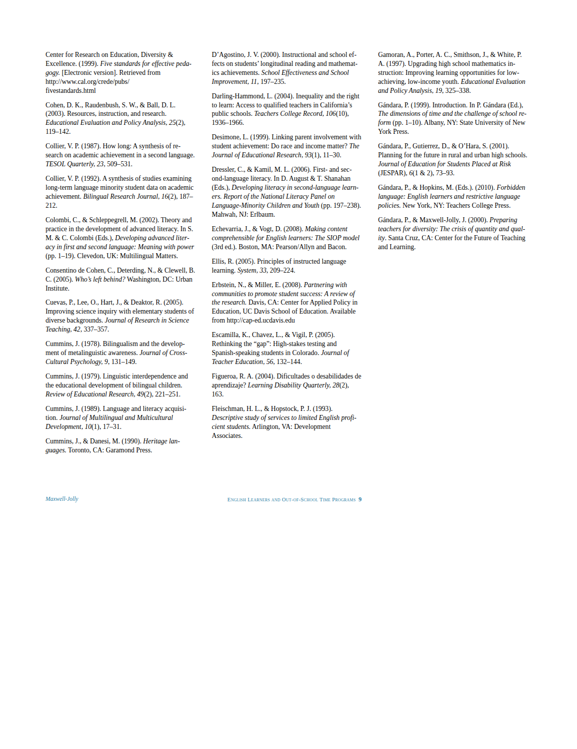Center for Research on Education, Diversity & Excellence. (1999). Five standards for effective pedagogy. [Electronic version]. Retrieved from http://www.cal.org/crede/pubs/
fivestandards.html
Cohen, D. K., Raudenbush, S. W., & Ball, D. L. (2003). Resources, instruction, and research. Educational Evaluation and Policy Analysis, 25(2), 119–142.
Collier, V. P. (1987). How long: A synthesis of research on academic achievement in a second language. TESOL Quarterly, 23, 509–531.
Collier, V. P. (1992). A synthesis of studies examining long-term language minority student data on academic achievement. Bilingual Research Journal, 16(2), 187–212.
Colombi, C., & Schleppegrell, M. (2002). Theory and practice in the development of advanced literacy. In S. M. & C. Colombi (Eds.), Developing advanced literacy in first and second language: Meaning with power (pp. 1–19). Clevedon, UK: Multilingual Matters.
Consentino de Cohen, C., Deterding, N., & Clewell, B. C. (2005). Who’s left behind? Washington, DC: Urban Institute.
Cuevas, P., Lee, O., Hart, J., & Deaktor, R. (2005). Improving science inquiry with elementary students of diverse backgrounds. Journal of Research in Science Teaching, 42, 337–357.
Cummins, J. (1978). Bilingualism and the development of metalinguistic awareness. Journal of Cross-Cultural Psychology, 9, 131–149.
Cummins, J. (1979). Linguistic interdependence and the educational development of bilingual children. Review of Educational Research, 49(2), 221–251.
Cummins, J. (1989). Language and literacy acquisition. Journal of Multilingual and Multicultural Development, 10(1), 17–31.
Cummins, J., & Danesi, M. (1990). Heritage languages. Toronto, CA: Garamond Press.
D’Agostino, J. V. (2000). Instructional and school effects on students’ longitudinal reading and mathematics achievements. School Effectiveness and School Improvement, 11, 197–235.
Darling-Hammond, L. (2004). Inequality and the right to learn: Access to qualified teachers in California’s public schools. Teachers College Record, 106(10), 1936–1966.
Desimone, L. (1999). Linking parent involvement with student achievement: Do race and income matter? The Journal of Educational Research, 93(1), 11–30.
Dressler, C., & Kamil, M. L. (2006). First- and second-language literacy. In D. August & T. Shanahan (Eds.), Developing literacy in second-language learners. Report of the National Literacy Panel on Language-Minority Children and Youth (pp. 197–238). Mahwah, NJ: Erlbaum.
Echevarria, J., & Vogt, D. (2008). Making content comprehensible for English learners: The SIOP model (3rd ed.). Boston, MA: Pearson/Allyn and Bacon.
Ellis, R. (2005). Principles of instructed language learning. System, 33, 209–224.
Erbstein, N., & Miller, E. (2008). Partnering with communities to promote student success: A review of the research. Davis, CA: Center for Applied Policy in Education, UC Davis School of Education. Available from http://cap-ed.ucdavis.edu
Escamilla, K., Chavez, L., & Vigil, P. (2005). Rethinking the “gap”: High-stakes testing and Spanish-speaking students in Colorado. Journal of Teacher Education, 56, 132–144.
Figueroa, R. A. (2004). Dificultades o desabilidades de aprendizaje? Learning Disability Quarterly, 28(2), 163.
Fleischman, H. L., & Hopstock, P. J. (1993). Descriptive study of services to limited English proficient students. Arlington, VA: Development Associates.
Gamoran, A., Porter, A. C., Smithson, J., & White, P. A. (1997). Upgrading high school mathematics instruction: Improving learning opportunities for low-achieving, low-income youth. Educational Evaluation and Policy Analysis, 19, 325–338.
Gándara, P. (1999). Introduction. In P. Gándara (Ed.), The dimensions of time and the challenge of school reform (pp. 1–10). Albany, NY: State University of New York Press.
Gándara, P., Gutierrez, D., & O’Hara, S. (2001). Planning for the future in rural and urban high schools. Journal of Education for Students Placed at Risk (JESPAR), 6(1 & 2), 73–93.
Gándara, P., & Hopkins, M. (Eds.). (2010). Forbidden language: English learners and restrictive language policies. New York, NY: Teachers College Press.
Gándara, P., & Maxwell-Jolly, J. (2000). Preparing teachers for diversity: The crisis of quantity and quality. Santa Cruz, CA: Center for the Future of Teaching and Learning.
Maxwell-Jolly English Learners and Out-of-School Time Programs9